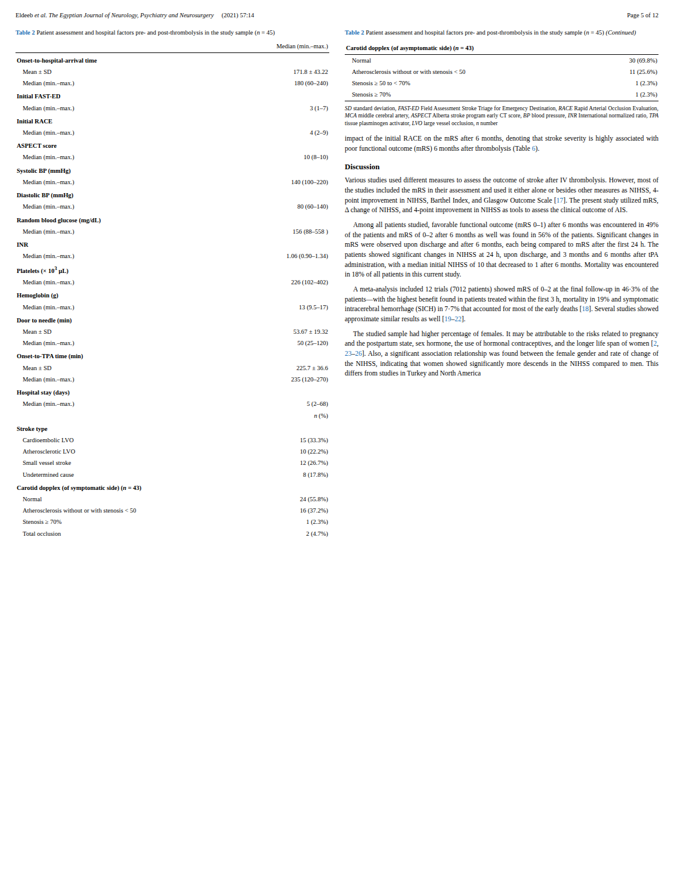Eldeeb et al. The Egyptian Journal of Neurology, Psychiatry and Neurosurgery (2021) 57:14
Page 5 of 12
Table 2 Patient assessment and hospital factors pre- and post-thrombolysis in the study sample (n = 45)
| | Median (min.–max.) |
| --- | --- |
| Onset-to-hospital-arrival time |
| Mean ± SD | 171.8 ± 43.22 |
| Median (min.–max.) | 180 (60–240) |
| Initial FAST-ED |
| Median (min.–max.) | 3 (1–7) |
| Initial RACE |
| Median (min.–max.) | 4 (2–9) |
| ASPECT score |
| Median (min.–max.) | 10 (8–10) |
| Systolic BP (mmHg) |
| Median (min.–max.) | 140 (100–220) |
| Diastolic BP (mmHg) |
| Median (min.–max.) | 80 (60–140) |
| Random blood glucose (mg/dL) |
| Median (min.–max.) | 156 (88–558 ) |
| INR |
| Median (min.–max.) | 1.06 (0.90–1.34) |
| Platelets (× 10 3 µL) |
| Median (min.–max.) | 226 (102–402) |
| Hemoglobin (g) |
| Median (min.–max.) | 13 (9.5–17) |
| Door to needle (min) |
| Mean ± SD | 53.67 ± 19.32 |
| Median (min.–max.) | 50 (25–120) |
| Onset-to-TPA time (min) |
| Mean ± SD | 225.7 ± 36.6 |
| Median (min.–max.) | 235 (120–270) |
| Hospital stay (days) |
| Median (min.–max.) | 5 (2–68) |
| | n (%) |
| Stroke type |
| Cardioembolic LVO | 15 (33.3%) |
| Atherosclerotic LVO | 10 (22.2%) |
| Small vessel stroke | 12 (26.7%) |
| Undetermined cause | 8 (17.8%) |
| Carotid dopplex (of symptomatic side) ( n = 43) |
| Normal | 24 (55.8%) |
| Atherosclerosis without or with stenosis < 50 | 16 (37.2%) |
| Stenosis ≥ 70% | 1 (2.3%) |
| Total occlusion | 2 (4.7%) |
Table 2 Patient assessment and hospital factors pre- and post-thrombolysis in the study sample (n = 45) (Continued)
| Carotid dopplex (of asymptomatic side) ( n = 43) |
| Normal | 30 (69.8%) |
| Atherosclerosis without or with stenosis < 50 | 11 (25.6%) |
| Stenosis ≥ 50 to < 70% | 1 (2.3%) |
| Stenosis ≥ 70% | 1 (2.3%) |
SD standard deviation, FAST-ED Field Assessment Stroke Triage for Emergency Destination, RACE Rapid Arterial Occlusion Evaluation, MCA middle cerebral artery, ASPECT Alberta stroke program early CT score, BP blood pressure, INR International normalized ratio, TPA tissue plasminogen activator, LVO large vessel occlusion, n number
impact of the initial RACE on the mRS after 6 months, denoting that stroke severity is highly associated with poor functional outcome (mRS) 6 months after thrombolysis (Table 6).
Discussion
Various studies used different measures to assess the outcome of stroke after IV thrombolysis. However, most of the studies included the mRS in their assessment and used it either alone or besides other measures as NIHSS, 4-point improvement in NIHSS, Barthel Index, and Glasgow Outcome Scale [17]. The present study utilized mRS, Δ change of NIHSS, and 4-point improvement in NIHSS as tools to assess the clinical outcome of AIS.
Among all patients studied, favorable functional outcome (mRS 0–1) after 6 months was encountered in 49% of the patients and mRS of 0–2 after 6 months as well was found in 56% of the patients. Significant changes in mRS were observed upon discharge and after 6 months, each being compared to mRS after the first 24 h. The patients showed significant changes in NIHSS at 24 h, upon discharge, and 3 months and 6 months after tPA administration, with a median initial NIHSS of 10 that decreased to 1 after 6 months. Mortality was encountered in 18% of all patients in this current study.
A meta-analysis included 12 trials (7012 patients) showed mRS of 0–2 at the final follow-up in 46·3% of the patients—with the highest benefit found in patients treated within the first 3 h, mortality in 19% and symptomatic intracerebral hemorrhage (SICH) in 7·7% that accounted for most of the early deaths [18]. Several studies showed approximate similar results as well [19–22].
The studied sample had higher percentage of females. It may be attributable to the risks related to pregnancy and the postpartum state, sex hormone, the use of hormonal contraceptives, and the longer life span of women [2, 23–26]. Also, a significant association relationship was found between the female gender and rate of change of the NIHSS, indicating that women showed significantly more descends in the NIHSS compared to men. This differs from studies in Turkey and North America